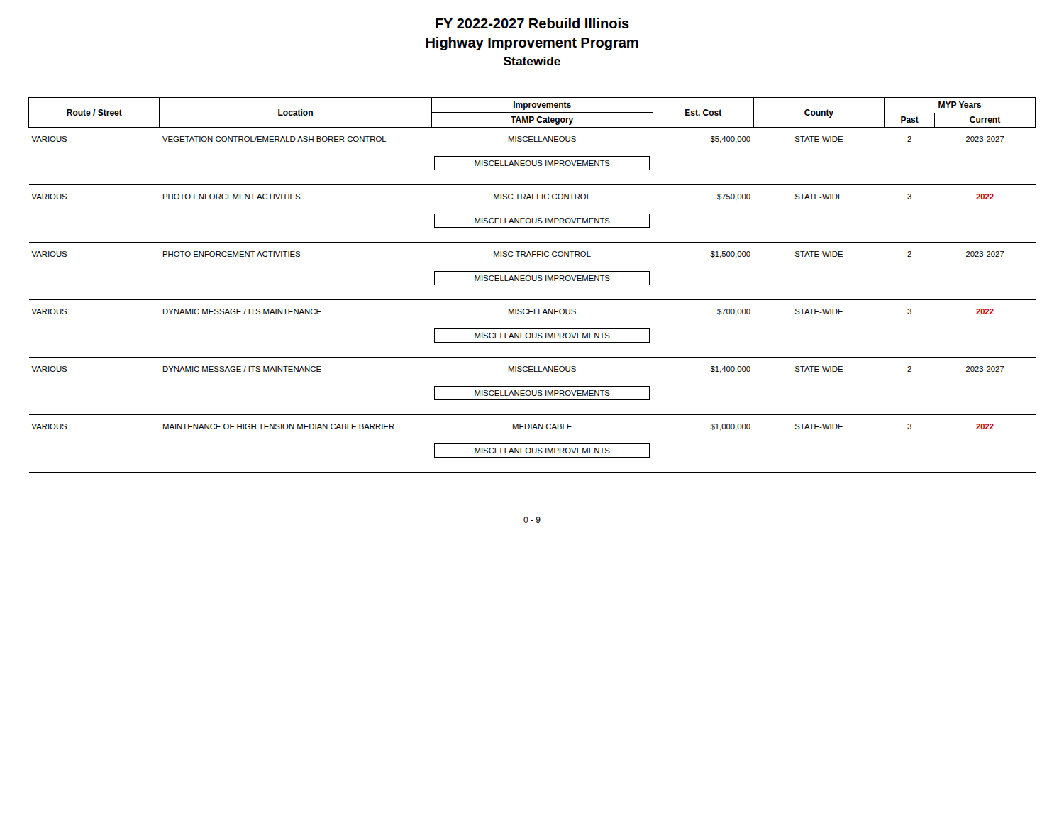FY 2022-2027 Rebuild Illinois
Highway Improvement Program
Statewide
| Route / Street | Location | Improvements | Est. Cost | County | MYP Years |
| --- | --- | --- | --- | --- | --- |
| TAMP Category | Past | Current |
| VARIOUS | VEGETATION CONTROL/EMERALD ASH BORER CONTROL | MISCELLANEOUS | $5,400,000 | STATE-WIDE | 2 | 2023-2027 |
| | | MISCELLANEOUS IMPROVEMENTS | | | | |
| VARIOUS | PHOTO ENFORCEMENT ACTIVITIES | MISC TRAFFIC CONTROL | $750,000 | STATE-WIDE | 3 | 2022 |
| | | MISCELLANEOUS IMPROVEMENTS | | | | |
| VARIOUS | PHOTO ENFORCEMENT ACTIVITIES | MISC TRAFFIC CONTROL | $1,500,000 | STATE-WIDE | 2 | 2023-2027 |
| | | MISCELLANEOUS IMPROVEMENTS | | | | |
| VARIOUS | DYNAMIC MESSAGE / ITS MAINTENANCE | MISCELLANEOUS | $700,000 | STATE-WIDE | 3 | 2022 |
| | | MISCELLANEOUS IMPROVEMENTS | | | | |
| VARIOUS | DYNAMIC MESSAGE / ITS MAINTENANCE | MISCELLANEOUS | $1,400,000 | STATE-WIDE | 2 | 2023-2027 |
| | | MISCELLANEOUS IMPROVEMENTS | | | | |
| VARIOUS | MAINTENANCE OF HIGH TENSION MEDIAN CABLE BARRIER | MEDIAN CABLE | $1,000,000 | STATE-WIDE | 3 | 2022 |
| | | MISCELLANEOUS IMPROVEMENTS | | | | |
0 - 9